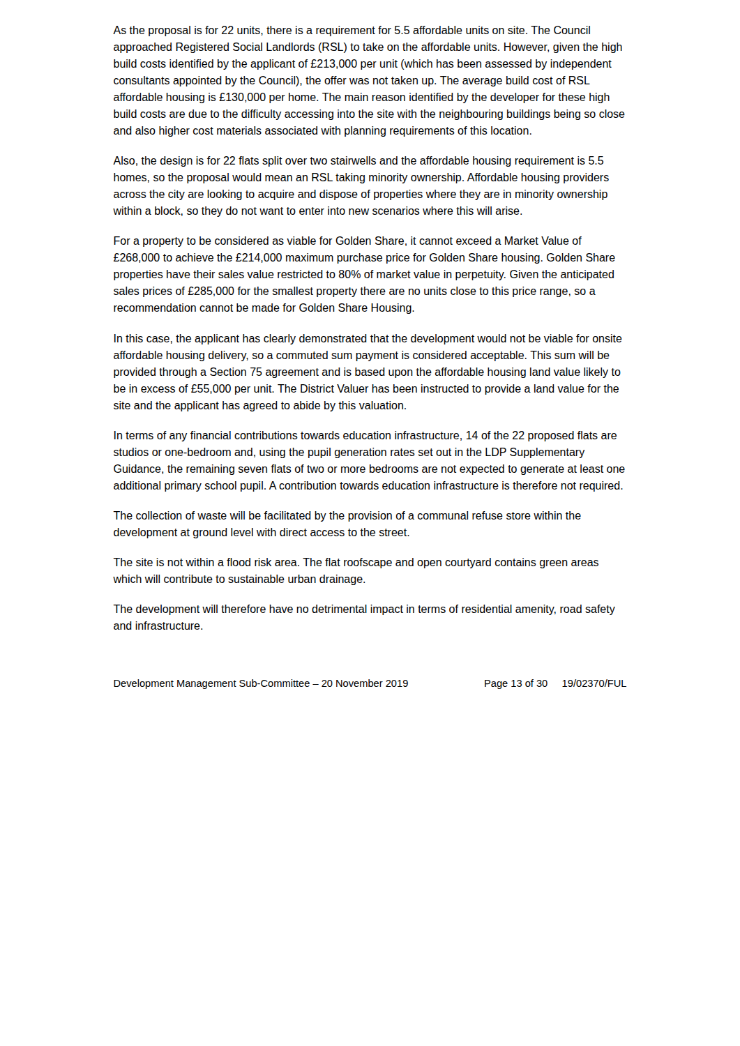As the proposal is for 22 units, there is a requirement for 5.5 affordable units on site. The Council approached Registered Social Landlords (RSL) to take on the affordable units. However, given the high build costs identified by the applicant of £213,000 per unit (which has been assessed by independent consultants appointed by the Council), the offer was not taken up. The average build cost of RSL affordable housing is £130,000 per home. The main reason identified by the developer for these high build costs are due to the difficulty accessing into the site with the neighbouring buildings being so close and also higher cost materials associated with planning requirements of this location.
Also, the design is for 22 flats split over two stairwells and the affordable housing requirement is 5.5 homes, so the proposal would mean an RSL taking minority ownership. Affordable housing providers across the city are looking to acquire and dispose of properties where they are in minority ownership within a block, so they do not want to enter into new scenarios where this will arise.
For a property to be considered as viable for Golden Share, it cannot exceed a Market Value of £268,000 to achieve the £214,000 maximum purchase price for Golden Share housing. Golden Share properties have their sales value restricted to 80% of market value in perpetuity. Given the anticipated sales prices of £285,000 for the smallest property there are no units close to this price range, so a recommendation cannot be made for Golden Share Housing.
In this case, the applicant has clearly demonstrated that the development would not be viable for onsite affordable housing delivery, so a commuted sum payment is considered acceptable. This sum will be provided through a Section 75 agreement and is based upon the affordable housing land value likely to be in excess of £55,000 per unit. The District Valuer has been instructed to provide a land value for the site and the applicant has agreed to abide by this valuation.
In terms of any financial contributions towards education infrastructure, 14 of the 22 proposed flats are studios or one-bedroom and, using the pupil generation rates set out in the LDP Supplementary Guidance, the remaining seven flats of two or more bedrooms are not expected to generate at least one additional primary school pupil. A contribution towards education infrastructure is therefore not required.
The collection of waste will be facilitated by the provision of a communal refuse store within the development at ground level with direct access to the street.
The site is not within a flood risk area. The flat roofscape and open courtyard contains green areas which will contribute to sustainable urban drainage.
The development will therefore have no detrimental impact in terms of residential amenity, road safety and infrastructure.
Development Management Sub-Committee – 20 November 2019 Page 13 of 30 19/02370/FUL